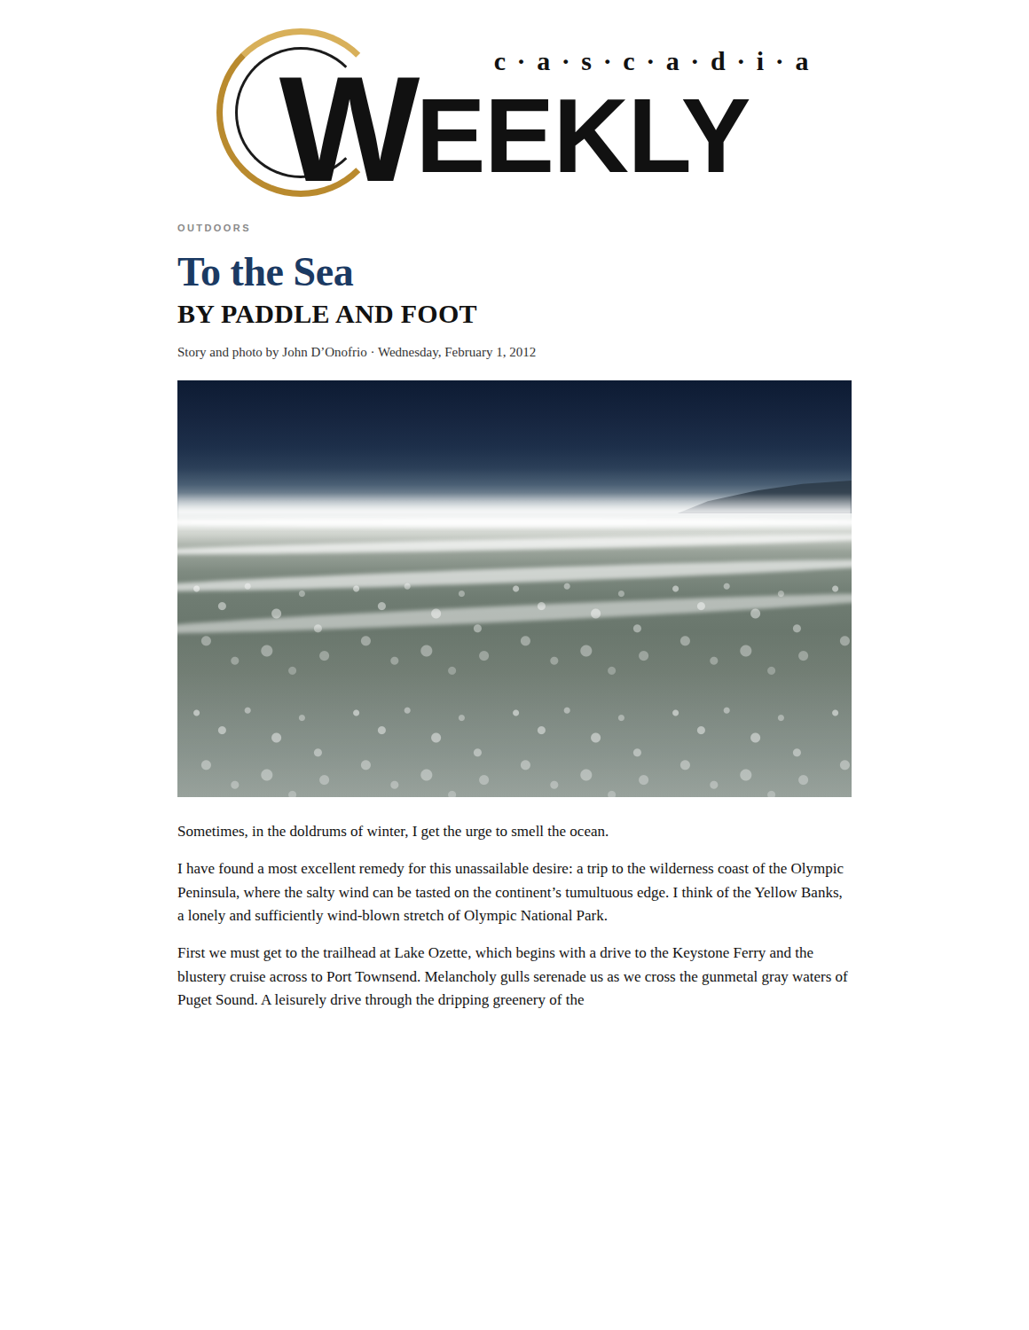c·a·s·c·a·d·i·a
WEEKLY
Outdoors
To the Sea
By Paddle and Foot
Story and photo by John D’Onofrio · Wednesday, February 1, 2012
Sometimes, in the doldrums of winter, I get the urge to smell the ocean.
I have found a most excellent remedy for this unassailable desire: a trip to the wilderness coast of the Olympic Peninsula, where the salty wind can be tasted on the continent’s tumultuous edge. I think of the Yellow Banks, a lonely and sufficiently wind-blown stretch of Olympic National Park.
First we must get to the trailhead at Lake Ozette, which begins with a drive to the Keystone Ferry and the blustery cruise across to Port Townsend. Melancholy gulls serenade us as we cross the gunmetal gray waters of Puget Sound. A leisurely drive through the dripping greenery of the